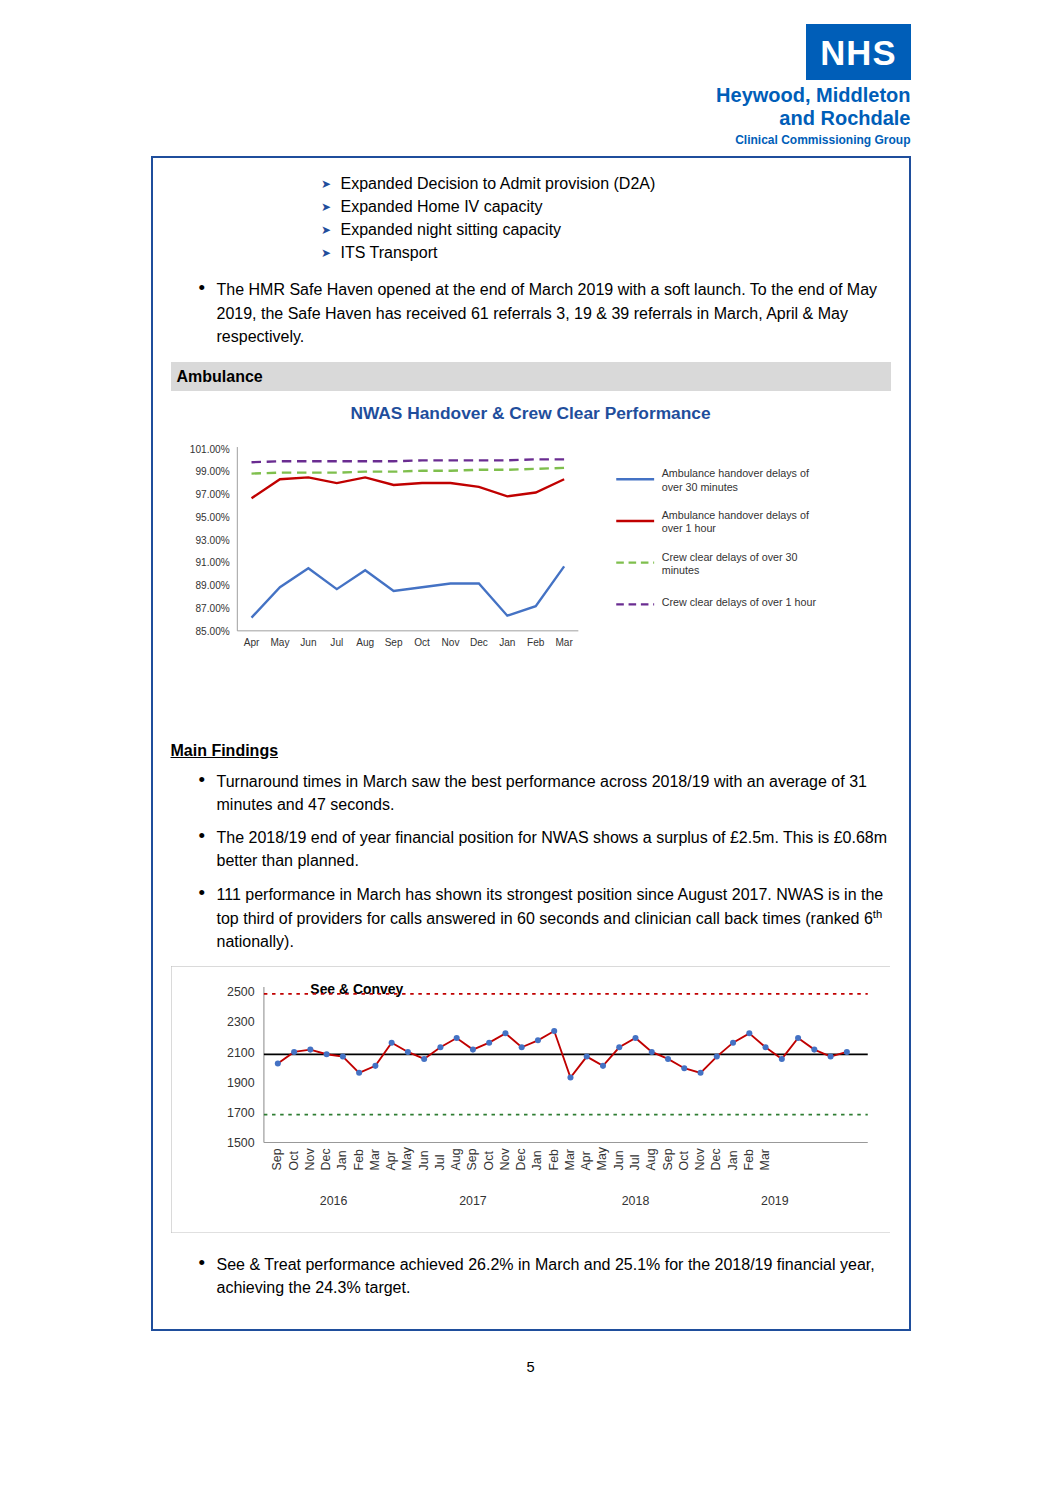NHS
Heywood, Middleton
and Rochdale
Clinical Commissioning Group
Expanded Decision to Admit provision (D2A)
Expanded Home IV capacity
Expanded night sitting capacity
ITS Transport
The HMR Safe Haven opened at the end of March 2019 with a soft launch. To the end of May 2019, the Safe Haven has received 61 referrals 3, 19 & 39 referrals in March, April & May respectively.
Ambulance
NWAS Handover & Crew Clear Performance
101.00% 99.00% 97.00% 95.00% 93.00% 91.00% 89.00% 87.00% 85.00% Apr May Jun Jul Aug Sep Oct Nov Dec Jan Feb Mar Ambulance handover delays of over 30 minutes Ambulance handover delays of over 1 hour Crew clear delays of over 30 minutes Crew clear delays of over 1 hour
Main Findings
Turnaround times in March saw the best performance across 2018/19 with an average of 31 minutes and 47 seconds.
The 2018/19 end of year financial position for NWAS shows a surplus of £2.5m. This is £0.68m better than planned.
111 performance in March has shown its strongest position since August 2017. NWAS is in the top third of providers for calls answered in 60 seconds and clinician call back times (ranked 6th nationally).
See & Convey 2500 2300 2100 1900 1700 1500 Sep Oct Nov Dec Jan Feb Mar Apr May Jun Jul Aug Sep Oct Nov Dec Jan Feb Mar Apr May Jun Jul Aug Sep Oct Nov Dec Jan Feb Mar 2016 2017 2018 2019
See & Treat performance achieved 26.2% in March and 25.1% for the 2018/19 financial year, achieving the 24.3% target.
5